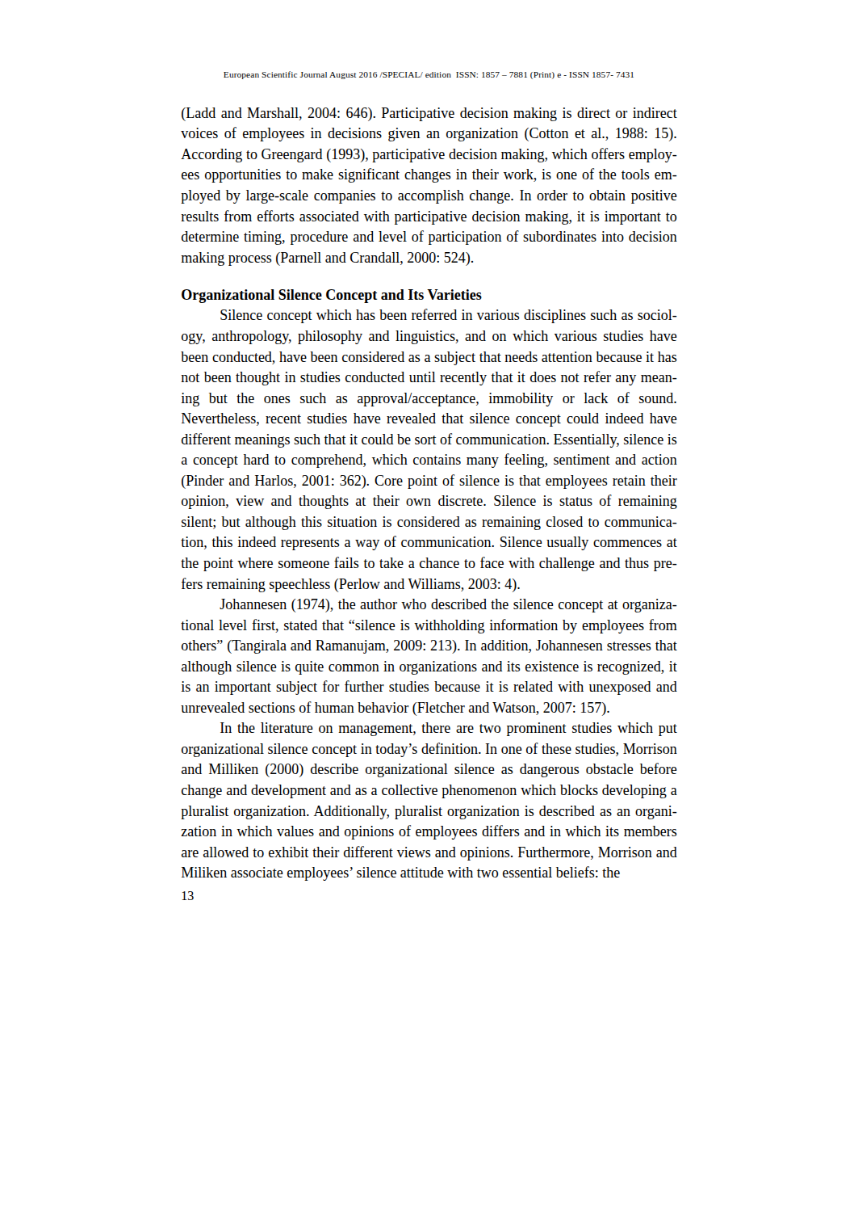European Scientific Journal August 2016 /SPECIAL/ edition ISSN: 1857 – 7881 (Print) e - ISSN 1857- 7431
(Ladd and Marshall, 2004: 646). Participative decision making is direct or indirect voices of employees in decisions given an organization (Cotton et al., 1988: 15). According to Greengard (1993), participative decision making, which offers employees opportunities to make significant changes in their work, is one of the tools employed by large-scale companies to accomplish change. In order to obtain positive results from efforts associated with participative decision making, it is important to determine timing, procedure and level of participation of subordinates into decision making process (Parnell and Crandall, 2000: 524).
Organizational Silence Concept and Its Varieties
Silence concept which has been referred in various disciplines such as sociology, anthropology, philosophy and linguistics, and on which various studies have been conducted, have been considered as a subject that needs attention because it has not been thought in studies conducted until recently that it does not refer any meaning but the ones such as approval/acceptance, immobility or lack of sound. Nevertheless, recent studies have revealed that silence concept could indeed have different meanings such that it could be sort of communication. Essentially, silence is a concept hard to comprehend, which contains many feeling, sentiment and action (Pinder and Harlos, 2001: 362). Core point of silence is that employees retain their opinion, view and thoughts at their own discrete. Silence is status of remaining silent; but although this situation is considered as remaining closed to communication, this indeed represents a way of communication. Silence usually commences at the point where someone fails to take a chance to face with challenge and thus prefers remaining speechless (Perlow and Williams, 2003: 4).
Johannesen (1974), the author who described the silence concept at organizational level first, stated that “silence is withholding information by employees from others” (Tangirala and Ramanujam, 2009: 213). In addition, Johannesen stresses that although silence is quite common in organizations and its existence is recognized, it is an important subject for further studies because it is related with unexposed and unrevealed sections of human behavior (Fletcher and Watson, 2007: 157).
In the literature on management, there are two prominent studies which put organizational silence concept in today’s definition. In one of these studies, Morrison and Milliken (2000) describe organizational silence as dangerous obstacle before change and development and as a collective phenomenon which blocks developing a pluralist organization. Additionally, pluralist organization is described as an organization in which values and opinions of employees differs and in which its members are allowed to exhibit their different views and opinions. Furthermore, Morrison and Miliken associate employees’ silence attitude with two essential beliefs: the
13